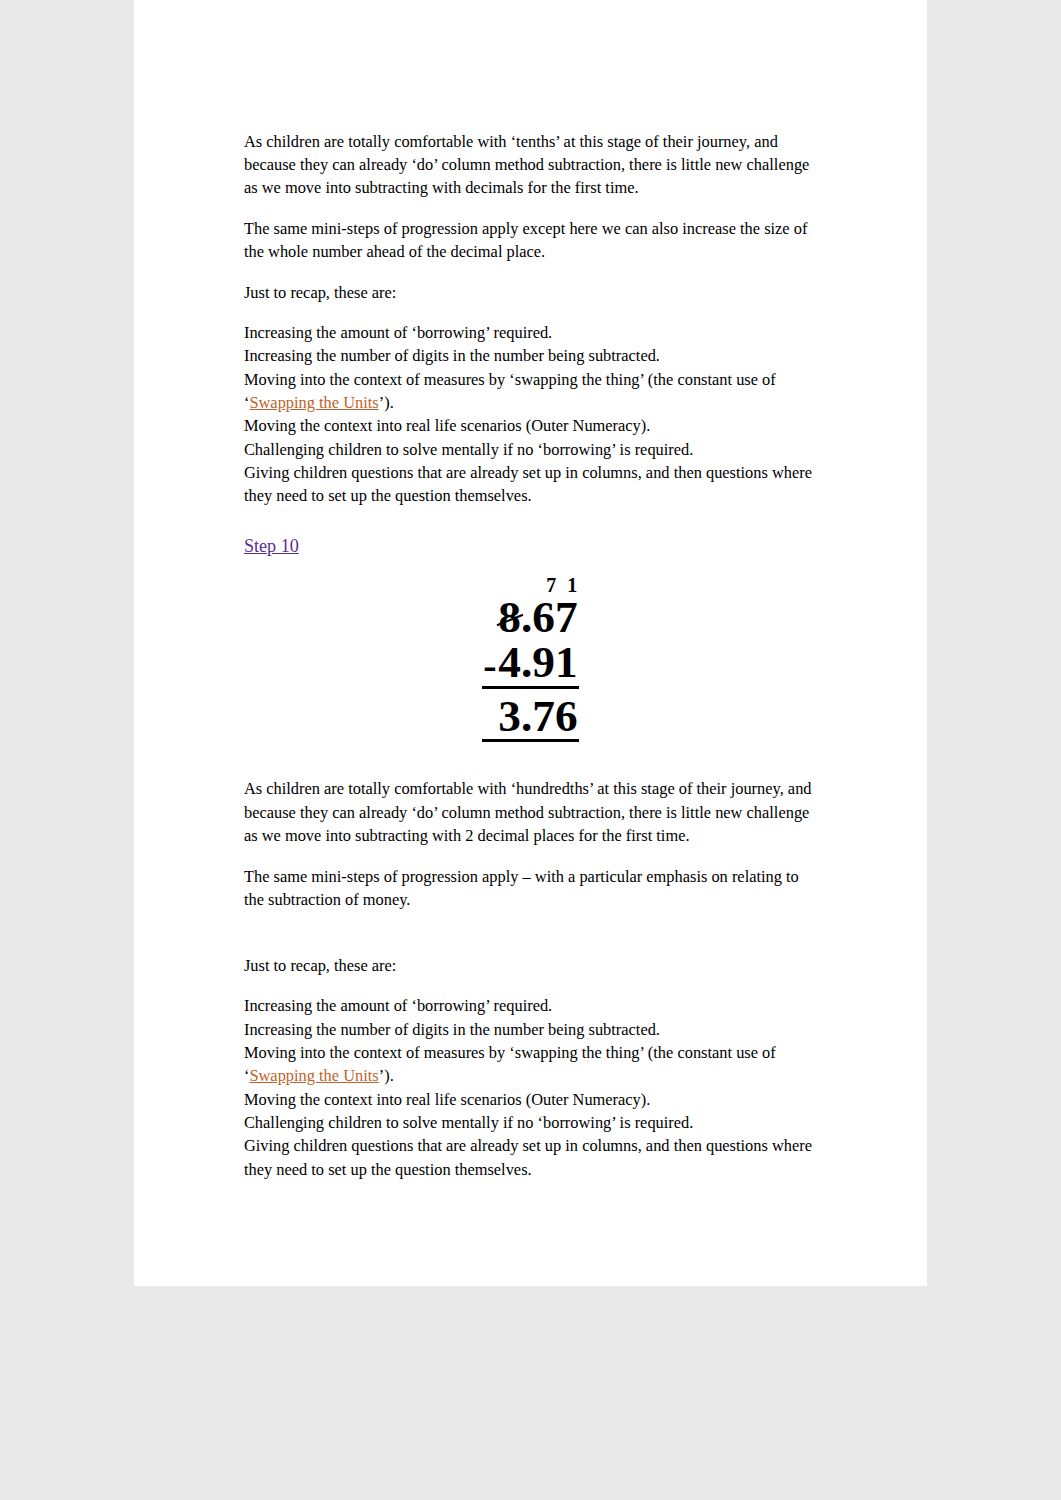As children are totally comfortable with ‘tenths’ at this stage of their journey, and because they can already ‘do’ column method subtraction, there is little new challenge as we move into subtracting with decimals for the first time.
The same mini-steps of progression apply except here we can also increase the size of the whole number ahead of the decimal place.
Just to recap, these are:
Increasing the amount of ‘borrowing’ required.
Increasing the number of digits in the number being subtracted.
Moving into the context of measures by ‘swapping the thing’ (the constant use of ‘Swapping the Units’).
Moving the context into real life scenarios (Outer Numeracy).
Challenging children to solve mentally if no ‘borrowing’ is required.
Giving children questions that are already set up in columns, and then questions where they need to set up the question themselves.
Step 10
| | 7 1 |
| | 8 .67 |
| - | 4.91 |
| | 3.76 |
As children are totally comfortable with ‘hundredths’ at this stage of their journey, and because they can already ‘do’ column method subtraction, there is little new challenge as we move into subtracting with 2 decimal places for the first time.
The same mini-steps of progression apply – with a particular emphasis on relating to the subtraction of money.
Just to recap, these are:
Increasing the amount of ‘borrowing’ required.
Increasing the number of digits in the number being subtracted.
Moving into the context of measures by ‘swapping the thing’ (the constant use of ‘Swapping the Units’).
Moving the context into real life scenarios (Outer Numeracy).
Challenging children to solve mentally if no ‘borrowing’ is required.
Giving children questions that are already set up in columns, and then questions where they need to set up the question themselves.